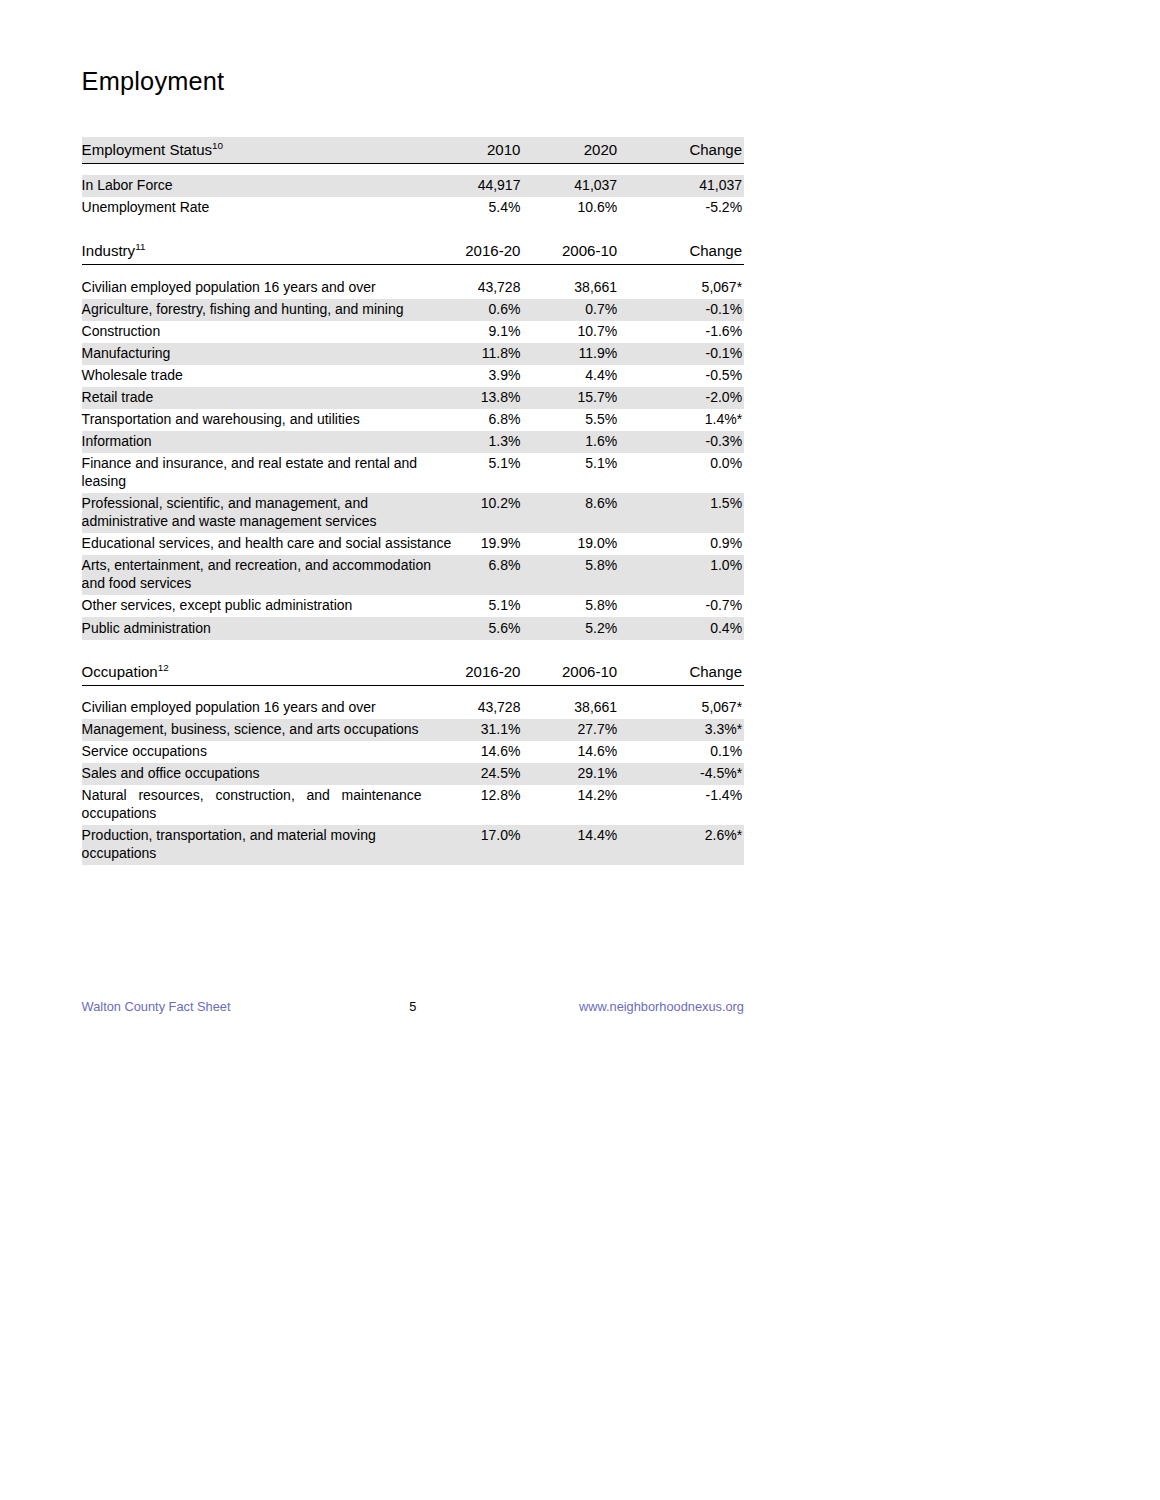Employment
| Employment Status 10 | 2010 | 2020 | Change |
| --- | --- | --- | --- |
| In Labor Force | 44,917 | 41,037 | 41,037 |
| Unemployment Rate | 5.4% | 10.6% | -5.2% |
| Industry 11 | 2016-20 | 2006-10 | Change |
| Civilian employed population 16 years and over | 43,728 | 38,661 | 5,067* |
| Agriculture, forestry, fishing and hunting, and mining | 0.6% | 0.7% | -0.1% |
| Construction | 9.1% | 10.7% | -1.6% |
| Manufacturing | 11.8% | 11.9% | -0.1% |
| Wholesale trade | 3.9% | 4.4% | -0.5% |
| Retail trade | 13.8% | 15.7% | -2.0% |
| Transportation and warehousing, and utilities | 6.8% | 5.5% | 1.4%* |
| Information | 1.3% | 1.6% | -0.3% |
| Finance and insurance, and real estate and rental and leasing | 5.1% | 5.1% | 0.0% |
| Professional, scientific, and management, and administrative and waste management services | 10.2% | 8.6% | 1.5% |
| Educational services, and health care and social assistance | 19.9% | 19.0% | 0.9% |
| Arts, entertainment, and recreation, and accommodation and food services | 6.8% | 5.8% | 1.0% |
| Other services, except public administration | 5.1% | 5.8% | -0.7% |
| Public administration | 5.6% | 5.2% | 0.4% |
| Occupation 12 | 2016-20 | 2006-10 | Change |
| Civilian employed population 16 years and over | 43,728 | 38,661 | 5,067* |
| Management, business, science, and arts occupations | 31.1% | 27.7% | 3.3%* |
| Service occupations | 14.6% | 14.6% | 0.1% |
| Sales and office occupations | 24.5% | 29.1% | -4.5%* |
| Natural resources, construction, and maintenance occupations | 12.8% | 14.2% | -1.4% |
| Production, transportation, and material moving occupations | 17.0% | 14.4% | 2.6%* |
| Walton County Fact Sheet | 5 | www.neighborhoodnexus.org |